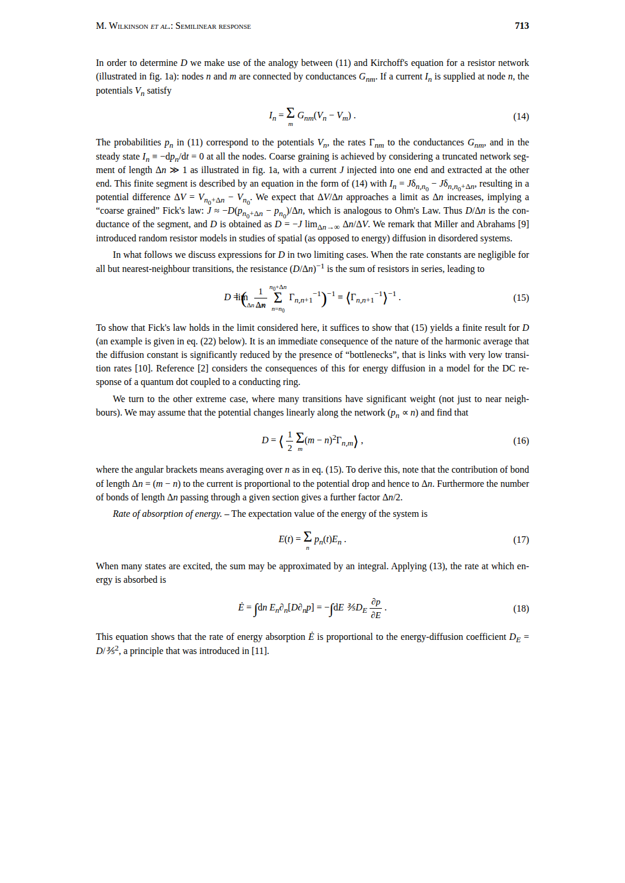M. Wilkinson et al.: Semilinear response 713
In order to determine D we make use of the analogy between (11) and Kirchoff's equation for a resistor network (illustrated in fig. 1a): nodes n and m are connected by conductances Gnm. If a current In is supplied at node n, the potentials Vn satisfy
In = Σm Gnm(Vn − Vm) . (14)
The probabilities pn in (11) correspond to the potentials Vn, the rates Γnm to the conductances Gnm, and in the steady state In ≡ −dpn/dt = 0 at all the nodes. Coarse graining is achieved by considering a truncated network segment of length Δn ≫ 1 as illustrated in fig. 1a, with a current J injected into one end and extracted at the other end. This finite segment is described by an equation in the form of (14) with In = Jδn,n0 − Jδn,n0+Δn, resulting in a potential difference ΔV = Vn0+Δn − Vn0. We expect that ΔV/Δn approaches a limit as Δn increases, implying a “coarse grained” Fick's law: J ≈ −D(pn0+Δn − pn0)/Δn, which is analogous to Ohm's Law. Thus D/Δn is the conductance of the segment, and D is obtained as D = −J limΔn→∞ Δn/ΔV. We remark that Miller and Abrahams [9] introduced random resistor models in studies of spatial (as opposed to energy) diffusion in disordered systems.
In what follows we discuss expressions for D in two limiting cases. When the rate constants are negligible for all but nearest-neighbour transitions, the resistance (D/Δn)−1 is the sum of resistors in series, leading to
D = ( Δn→∞lim 1 Δn n0+Δn Σn=n0 Γn,n+1−1)−1 ≡ ⟨Γn,n+1−1⟩−1 . (15)
To show that Fick's law holds in the limit considered here, it suffices to show that (15) yields a finite result for D (an example is given in eq. (22) below). It is an immediate consequence of the nature of the harmonic average that the diffusion constant is significantly reduced by the presence of “bottlenecks”, that is links with very low transition rates [10]. Reference [2] considers the consequences of this for energy diffusion in a model for the DC response of a quantum dot coupled to a conducting ring.
We turn to the other extreme case, where many transitions have significant weight (not just to near neighbours). We may assume that the potential changes linearly along the network (pn ∝ n) and find that
D = ⟨ 12 Σm(m − n)2Γn,m⟩ , (16)
where the angular brackets means averaging over n as in eq. (15). To derive this, note that the contribution of bond of length Δn = (m − n) to the current is proportional to the potential drop and hence to Δn. Furthermore the number of bonds of length Δn passing through a given section gives a further factor Δn/2.
Rate of absorption of energy. – The expectation value of the energy of the system is
E(t) = Σn pn(t)En . (17)
When many states are excited, the sum may be approximated by an integral. Applying (13), the rate at which energy is absorbed is
Ė = ∫dn En∂n[D∂np] = −∫dE ⅗DE ∂p∂E . (18)
This equation shows that the rate of energy absorption Ė is proportional to the energy-diffusion coefficient DE = D/⅗2, a principle that was introduced in [11].